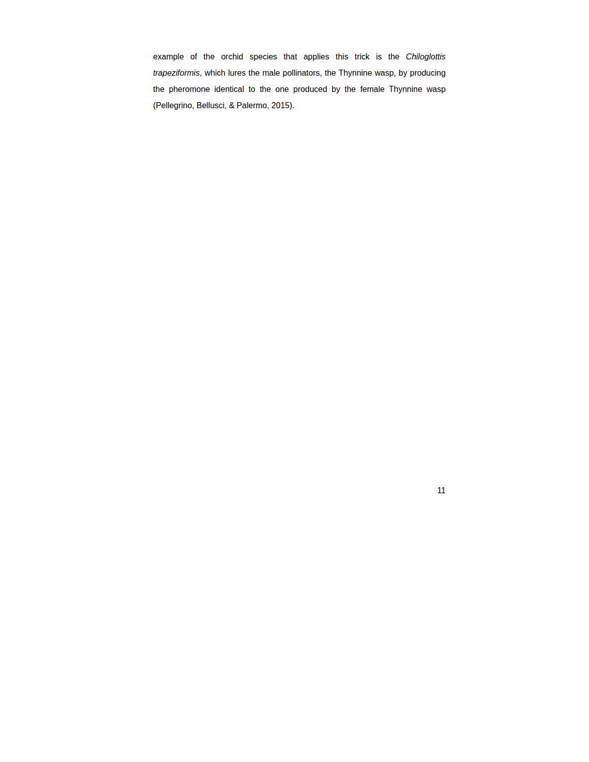example of the orchid species that applies this trick is the Chiloglottis trapeziformis, which lures the male pollinators, the Thynnine wasp, by producing the pheromone identical to the one produced by the female Thynnine wasp (Pellegrino, Bellusci, & Palermo, 2015).
11